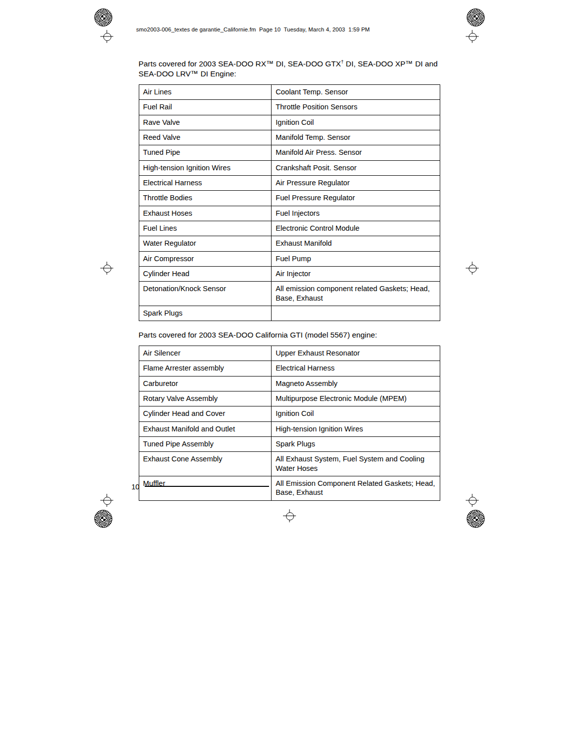smo2003-006_textes de garantie_Californie.fm Page 10 Tuesday, March 4, 2003 1:59 PM
Parts covered for 2003 SEA-DOO RX™ DI, SEA-DOO GTX† DI, SEA-DOO XP™ DI and SEA-DOO LRV™ DI Engine:
| Air Lines | Coolant Temp. Sensor |
| Fuel Rail | Throttle Position Sensors |
| Rave Valve | Ignition Coil |
| Reed Valve | Manifold Temp. Sensor |
| Tuned Pipe | Manifold Air Press. Sensor |
| High-tension Ignition Wires | Crankshaft Posit. Sensor |
| Electrical Harness | Air Pressure Regulator |
| Throttle Bodies | Fuel Pressure Regulator |
| Exhaust Hoses | Fuel Injectors |
| Fuel Lines | Electronic Control Module |
| Water Regulator | Exhaust Manifold |
| Air Compressor | Fuel Pump |
| Cylinder Head | Air Injector |
| Detonation/Knock Sensor | All emission component related Gaskets; Head, Base, Exhaust |
| Spark Plugs | |
Parts covered for 2003 SEA-DOO California GTI (model 5567) engine:
| Air Silencer | Upper Exhaust Resonator |
| Flame Arrester assembly | Electrical Harness |
| Carburetor | Magneto Assembly |
| Rotary Valve Assembly | Multipurpose Electronic Module (MPEM) |
| Cylinder Head and Cover | Ignition Coil |
| Exhaust Manifold and Outlet | High-tension Ignition Wires |
| Tuned Pipe Assembly | Spark Plugs |
| Exhaust Cone Assembly | All Exhaust System, Fuel System and Cooling Water Hoses |
| Muffler | All Emission Component Related Gaskets; Head, Base, Exhaust |
10